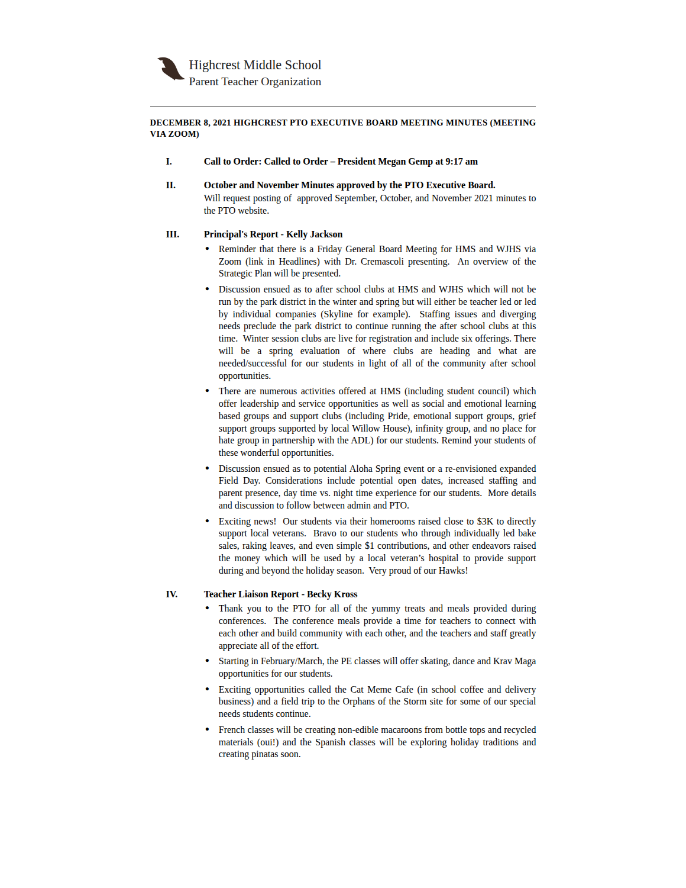Highcrest Middle School Parent Teacher Organization
DECEMBER 8, 2021 HIGHCREST PTO EXECUTIVE BOARD MEETING MINUTES (MEETING VIA ZOOM)
Call to Order: Called to Order – President Megan Gemp at 9:17 am
October and November Minutes approved by the PTO Executive Board.
Will request posting of approved September, October, and November 2021 minutes to the PTO website.
Principal's Report - Kelly Jackson
Reminder that there is a Friday General Board Meeting for HMS and WJHS via Zoom (link in Headlines) with Dr. Cremascoli presenting. An overview of the Strategic Plan will be presented.
Discussion ensued as to after school clubs at HMS and WJHS which will not be run by the park district in the winter and spring but will either be teacher led or led by individual companies (Skyline for example). Staffing issues and diverging needs preclude the park district to continue running the after school clubs at this time. Winter session clubs are live for registration and include six offerings. There will be a spring evaluation of where clubs are heading and what are needed/successful for our students in light of all of the community after school opportunities.
There are numerous activities offered at HMS (including student council) which offer leadership and service opportunities as well as social and emotional learning based groups and support clubs (including Pride, emotional support groups, grief support groups supported by local Willow House), infinity group, and no place for hate group in partnership with the ADL) for our students. Remind your students of these wonderful opportunities.
Discussion ensued as to potential Aloha Spring event or a re-envisioned expanded Field Day. Considerations include potential open dates, increased staffing and parent presence, day time vs. night time experience for our students. More details and discussion to follow between admin and PTO.
Exciting news! Our students via their homerooms raised close to $3K to directly support local veterans. Bravo to our students who through individually led bake sales, raking leaves, and even simple $1 contributions, and other endeavors raised the money which will be used by a local veteran’s hospital to provide support during and beyond the holiday season. Very proud of our Hawks!
Teacher Liaison Report - Becky Kross
Thank you to the PTO for all of the yummy treats and meals provided during conferences. The conference meals provide a time for teachers to connect with each other and build community with each other, and the teachers and staff greatly appreciate all of the effort.
Starting in February/March, the PE classes will offer skating, dance and Krav Maga opportunities for our students.
Exciting opportunities called the Cat Meme Cafe (in school coffee and delivery business) and a field trip to the Orphans of the Storm site for some of our special needs students continue.
French classes will be creating non-edible macaroons from bottle tops and recycled materials (oui!) and the Spanish classes will be exploring holiday traditions and creating pinatas soon.